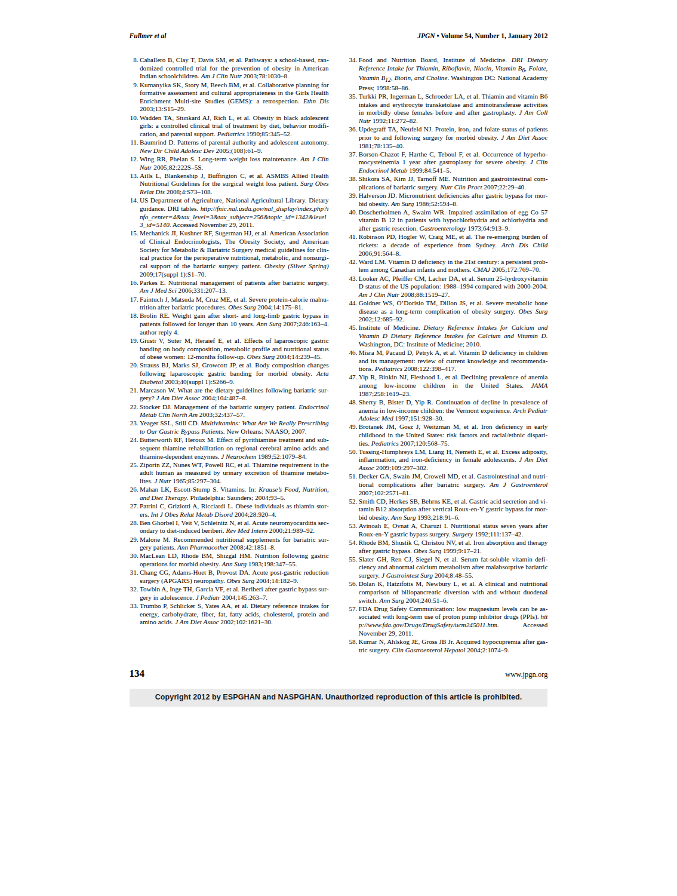Fullmer et al
JPGN • Volume 54, Number 1, January 2012
8. Caballero B, Clay T, Davis SM, et al. Pathways: a school-based, randomized controlled trial for the prevention of obesity in American Indian schoolchildren. Am J Clin Nutr 2003;78:1030–8.
9. Kumanyika SK, Story M, Beech BM, et al. Collaborative planning for formative assessment and cultural appropriateness in the Girls Health Enrichment Multi-site Studies (GEMS): a retrospection. Ethn Dis 2003;13:S15–29.
10. Wadden TA, Stunkard AJ, Rich L, et al. Obesity in black adolescent girls: a controlled clinical trial of treatment by diet, behavior modification, and parental support. Pediatrics 1990;85:345–52.
11. Baumrind D. Patterns of parental authority and adolescent autonomy. New Dir Child Adolesc Dev 2005;(108):61–9.
12. Wing RR, Phelan S. Long-term weight loss maintenance. Am J Clin Nutr 2005;82:222S–5S.
13. Aills L, Blankenship J, Buffington C, et al. ASMBS Allied Health Nutritional Guidelines for the surgical weight loss patient. Surg Obes Relat Dis 2008;4:S73–108.
14. US Department of Agriculture, National Agricultural Library. Dietary guidance. DRI tables. http://fnic.nal.usda.gov/nal_display/index.php?info_center=4&tax_level=3&tax_subject=256&topic_id=1342&level3_id=5140. Accessed November 29, 2011.
15. Mechanick JI, Kushner RF, Sugerman HJ, et al. American Association of Clinical Endocrinologists, The Obesity Society, and American Society for Metabolic & Bariatric Surgery medical guidelines for clinical practice for the perioperative nutritional, metabolic, and nonsurgical support of the bariatric surgery patient. Obesity (Silver Spring) 2009;17(suppl 1):S1–70.
16. Parkes E. Nutritional management of patients after bariatric surgery. Am J Med Sci 2006;331:207–13.
17. Faintuch J, Matsuda M, Cruz ME, et al. Severe protein-calorie malnutrition after bariatric procedures. Obes Surg 2004;14:175–81.
18. Brolin RE. Weight gain after short- and long-limb gastric bypass in patients followed for longer than 10 years. Ann Surg 2007;246:163–4. author reply 4.
19. Giusti V, Suter M, Heraief E, et al. Effects of laparoscopic gastric banding on body composition, metabolic profile and nutritional status of obese women: 12-months follow-up. Obes Surg 2004;14:239–45.
20. Strauss BJ, Marks SJ, Growcott JP, et al. Body composition changes following laparoscopic gastric banding for morbid obesity. Acta Diabetol 2003;40(suppl 1):S266–9.
21. Marcason W. What are the dietary guidelines following bariatric surgery? J Am Diet Assoc 2004;104:487–8.
22. Stocker DJ. Management of the bariatric surgery patient. Endocrinol Metab Clin North Am 2003;32:437–57.
23. Yeager SSL, Still CD. Multivitamins: What Are We Really Prescribing to Our Gastric Bypass Patients. New Orleans: NAASO; 2007.
24. Butterworth RF, Heroux M. Effect of pyrithiamine treatment and subsequent thiamine rehabilitation on regional cerebral amino acids and thiamine-dependent enzymes. J Neurochem 1989;52:1079–84.
25. Ziporin ZZ, Nunes WT, Powell RC, et al. Thiamine requirement in the adult human as measured by urinary excretion of thiamine metabolites. J Nutr 1965;85:297–304.
26. Mahan LK, Escott-Stump S. Vitamins. In: Krause’s Food, Nutrition, and Diet Therapy. Philadelphia: Saunders; 2004;93–5.
27. Patrini C, Griziotti A, Ricciardi L. Obese individuals as thiamin storers. Int J Obes Relat Metab Disord 2004;28:920–4.
28. Ben Ghorbel I, Veit V, Schleinitz N, et al. Acute neuromyocarditis secondary to diet-induced beriberi. Rev Med Intern 2000;21:989–92.
29. Malone M. Recommended nutritional supplements for bariatric surgery patients. Ann Pharmacother 2008;42:1851–8.
30. MacLean LD, Rhode BM, Shizgal HM. Nutrition following gastric operations for morbid obesity. Ann Surg 1983;198:347–55.
31. Chang CG, Adams-Huet B, Provost DA. Acute post-gastric reduction surgery (APGARS) neuropathy. Obes Surg 2004;14:182–9.
32. Towbin A, Inge TH, Garcia VF, et al. Beriberi after gastric bypass surgery in adolescence. J Pediatr 2004;145:263–7.
33. Trumbo P, Schlicker S, Yates AA, et al. Dietary reference intakes for energy, carbohydrate, fiber, fat, fatty acids, cholesterol, protein and amino acids. J Am Diet Assoc 2002;102:1621–30.
34. Food and Nutrition Board, Institute of Medicine. DRI Dietary Reference Intake for Thiamin, Riboflavin, Niacin, Vitamin B6, Folate, Vitamin B12, Biotin, and Choline. Washington DC: National Academy Press; 1998:58–86.
35. Turkki PR, Ingerman L, Schroeder LA, et al. Thiamin and vitamin B6 intakes and erythrocyte transketolase and aminotransferase activities in morbidly obese females before and after gastroplasty. J Am Coll Nutr 1992;11:272–82.
36. Updegraff TA, Neufeld NJ. Protein, iron, and folate status of patients prior to and following surgery for morbid obesity. J Am Diet Assoc 1981;78:135–40.
37. Borson-Chazot F, Harthe C, Teboul F, et al. Occurrence of hyperhomocysteinemia 1 year after gastroplasty for severe obesity. J Clin Endocrinol Metab 1999;84:541–5.
38. Shikora SA, Kim JJ, Tarnoff ME. Nutrition and gastrointestinal complications of bariatric surgery. Nutr Clin Pract 2007;22:29–40.
39. Halverson JD. Micronutrient deficiencies after gastric bypass for morbid obesity. Am Surg 1986;52:594–8.
40. Doscherholmen A, Swaim WR. Impaired assimilation of egg Co 57 vitamin B 12 in patients with hypochlorhydria and achlorhydria and after gastric resection. Gastroenterology 1973;64:913–9.
41. Robinson PD, Hogler W, Craig ME, et al. The re-emerging burden of rickets: a decade of experience from Sydney. Arch Dis Child 2006;91:564–8.
42. Ward LM. Vitamin D deficiency in the 21st century: a persistent problem among Canadian infants and mothers. CMAJ 2005;172:769–70.
43. Looker AC, Pfeiffer CM, Lacher DA, et al. Serum 25-hydroxyvitamin D status of the US population: 1988–1994 compared with 2000-2004. Am J Clin Nutr 2008;88:1519–27.
44. Goldner WS, O’Dorisio TM, Dillon JS, et al. Severe metabolic bone disease as a long-term complication of obesity surgery. Obes Surg 2002;12:685–92.
45. Institute of Medicine. Dietary Reference Intakes for Calcium and Vitamin D Dietary Reference Intakes for Calcium and Vitamin D. Washington, DC: Institute of Medicine; 2010.
46. Misra M, Pacaud D, Petryk A, et al. Vitamin D deficiency in children and its management: review of current knowledge and recommendations. Pediatrics 2008;122:398–417.
47. Yip R, Binkin NJ, Fleshood L, et al. Declining prevalence of anemia among low-income children in the United States. JAMA 1987;258:1619–23.
48. Sherry B, Bister D, Yip R. Continuation of decline in prevalence of anemia in low-income children: the Vermont experience. Arch Pediatr Adolesc Med 1997;151:928–30.
49. Brotanek JM, Gosz J, Weitzman M, et al. Iron deficiency in early childhood in the United States: risk factors and racial/ethnic disparities. Pediatrics 2007;120:568–75.
50. Tussing-Humphreys LM, Liang H, Nemeth E, et al. Excess adiposity, inflammation, and iron-deficiency in female adolescents. J Am Diet Assoc 2009;109:297–302.
51. Decker GA, Swain JM, Crowell MD, et al. Gastrointestinal and nutritional complications after bariatric surgery. Am J Gastroenterol 2007;102:2571–81.
52. Smith CD, Herkes SB, Behrns KE, et al. Gastric acid secretion and vitamin B12 absorption after vertical Roux-en-Y gastric bypass for morbid obesity. Ann Surg 1993;218:91–6.
53. Avinoah E, Ovnat A, Charuzi I. Nutritional status seven years after Roux-en-Y gastric bypass surgery. Surgery 1992;111:137–42.
54. Rhode BM, Shustik C, Christou NV, et al. Iron absorption and therapy after gastric bypass. Obes Surg 1999;9:17–21.
55. Slater GH, Ren CJ, Siegel N, et al. Serum fat-soluble vitamin deficiency and abnormal calcium metabolism after malabsorptive bariatric surgery. J Gastrointest Surg 2004;8:48–55.
56. Dolan K, Hatzifotis M, Newbury L, et al. A clinical and nutritional comparison of biliopancreatic diversion with and without duodenal switch. Ann Surg 2004;240:51–6.
57. FDA Drug Safety Communication: low magnesium levels can be associated with long-term use of proton pump inhibitor drugs (PPIs). http://www.fda.gov/Drugs/DrugSafety/ucm245011.htm. Accessed November 29, 2011.
58. Kumar N, Ahlskog JE, Gross JB Jr. Acquired hypocupremia after gastric surgery. Clin Gastroenterol Hepatol 2004;2:1074–9.
134
www.jpgn.org
Copyright 2012 by ESPGHAN and NASPGHAN. Unauthorized reproduction of this article is prohibited.